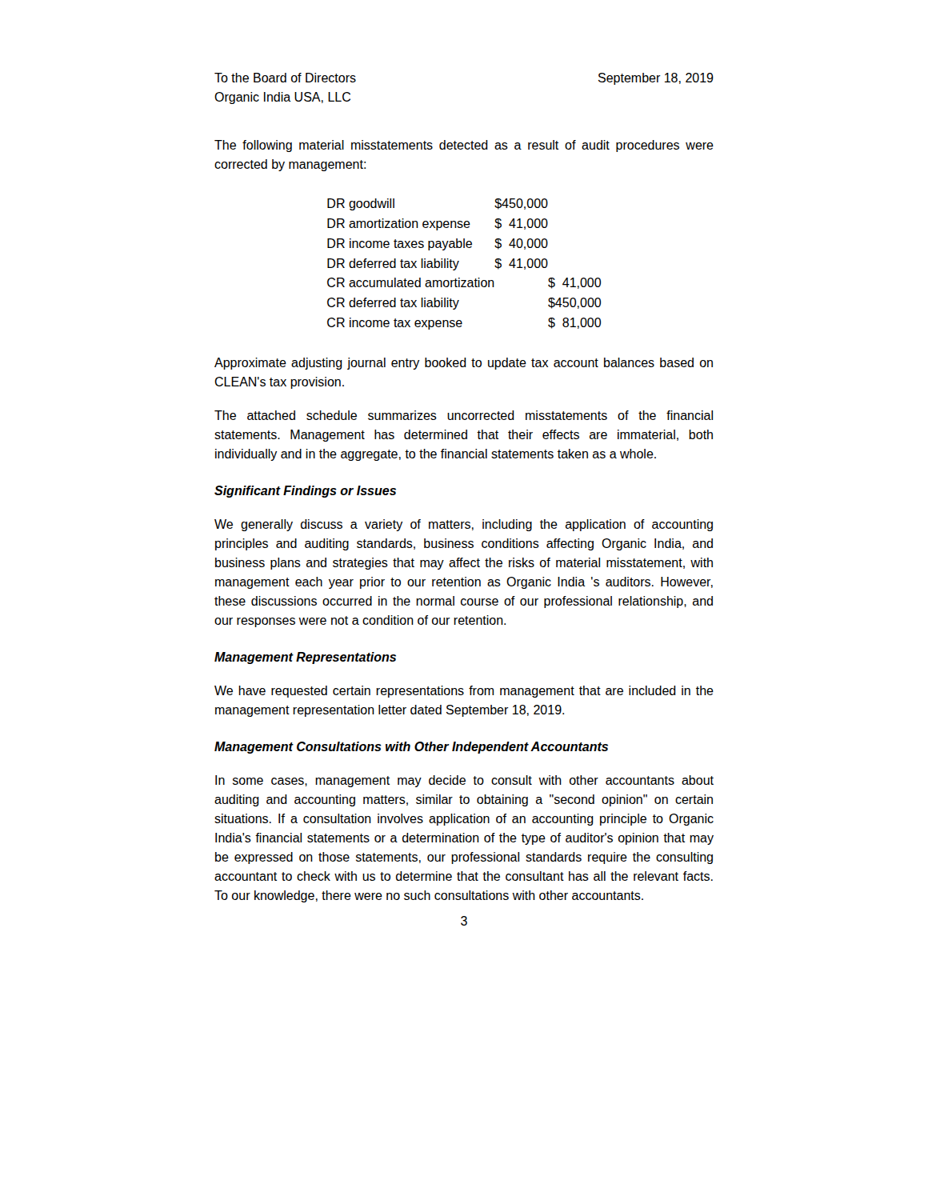To the Board of Directors
Organic India USA, LLC
September 18, 2019
The following material misstatements detected as a result of audit procedures were corrected by management:
| DR goodwill | $450,000 | |
| DR amortization expense | $ 41,000 | |
| DR income taxes payable | $ 40,000 | |
| DR deferred tax liability | $ 41,000 | |
| CR accumulated amortization | | $ 41,000 |
| CR deferred tax liability | | $450,000 |
| CR income tax expense | | $ 81,000 |
Approximate adjusting journal entry booked to update tax account balances based on CLEAN's tax provision.
The attached schedule summarizes uncorrected misstatements of the financial statements. Management has determined that their effects are immaterial, both individually and in the aggregate, to the financial statements taken as a whole.
Significant Findings or Issues
We generally discuss a variety of matters, including the application of accounting principles and auditing standards, business conditions affecting Organic India, and business plans and strategies that may affect the risks of material misstatement, with management each year prior to our retention as Organic India 's auditors. However, these discussions occurred in the normal course of our professional relationship, and our responses were not a condition of our retention.
Management Representations
We have requested certain representations from management that are included in the management representation letter dated September 18, 2019.
Management Consultations with Other Independent Accountants
In some cases, management may decide to consult with other accountants about auditing and accounting matters, similar to obtaining a "second opinion" on certain situations. If a consultation involves application of an accounting principle to Organic India's financial statements or a determination of the type of auditor's opinion that may be expressed on those statements, our professional standards require the consulting accountant to check with us to determine that the consultant has all the relevant facts. To our knowledge, there were no such consultations with other accountants.
3